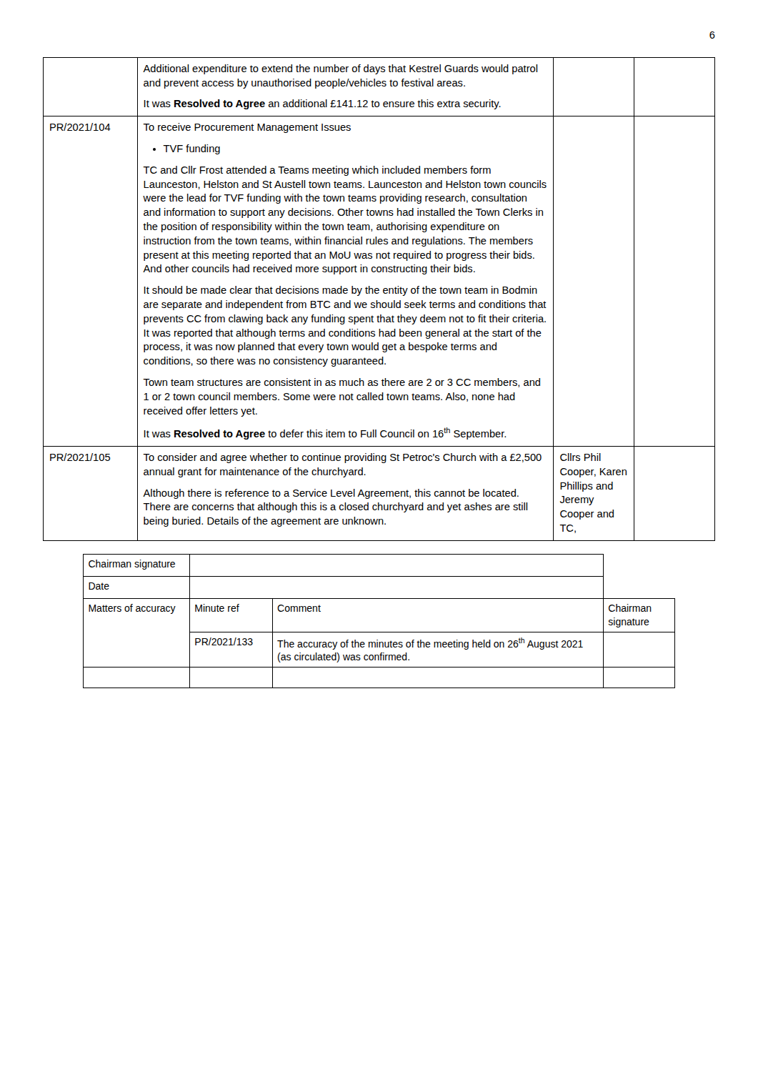6
| | Additional expenditure to extend the number of days that Kestrel Guards would patrol and prevent access by unauthorised people/vehicles to festival areas. It was Resolved to Agree an additional £141.12 to ensure this extra security. | | |
| PR/2021/104 | To receive Procurement Management Issues TVF funding TC and Cllr Frost attended a Teams meeting which included members form Launceston, Helston and St Austell town teams. Launceston and Helston town councils were the lead for TVF funding with the town teams providing research, consultation and information to support any decisions. Other towns had installed the Town Clerks in the position of responsibility within the town team, authorising expenditure on instruction from the town teams, within financial rules and regulations. The members present at this meeting reported that an MoU was not required to progress their bids. And other councils had received more support in constructing their bids. It should be made clear that decisions made by the entity of the town team in Bodmin are separate and independent from BTC and we should seek terms and conditions that prevents CC from clawing back any funding spent that they deem not to fit their criteria. It was reported that although terms and conditions had been general at the start of the process, it was now planned that every town would get a bespoke terms and conditions, so there was no consistency guaranteed. Town team structures are consistent in as much as there are 2 or 3 CC members, and 1 or 2 town council members. Some were not called town teams. Also, none had received offer letters yet. It was Resolved to Agree to defer this item to Full Council on 16 th September. | | |
| PR/2021/105 | To consider and agree whether to continue providing St Petroc's Church with a £2,500 annual grant for maintenance of the churchyard. Although there is reference to a Service Level Agreement, this cannot be located. There are concerns that although this is a closed churchyard and yet ashes are still being buried. Details of the agreement are unknown. | Cllrs Phil Cooper, Karen Phillips and Jeremy Cooper and TC, | |
| Chairman signature | |
| Date | |
| Matters of accuracy | Minute ref | Comment | Chairman signature |
| PR/2021/133 | The accuracy of the minutes of the meeting held on 26 th August 2021 (as circulated) was confirmed. | |